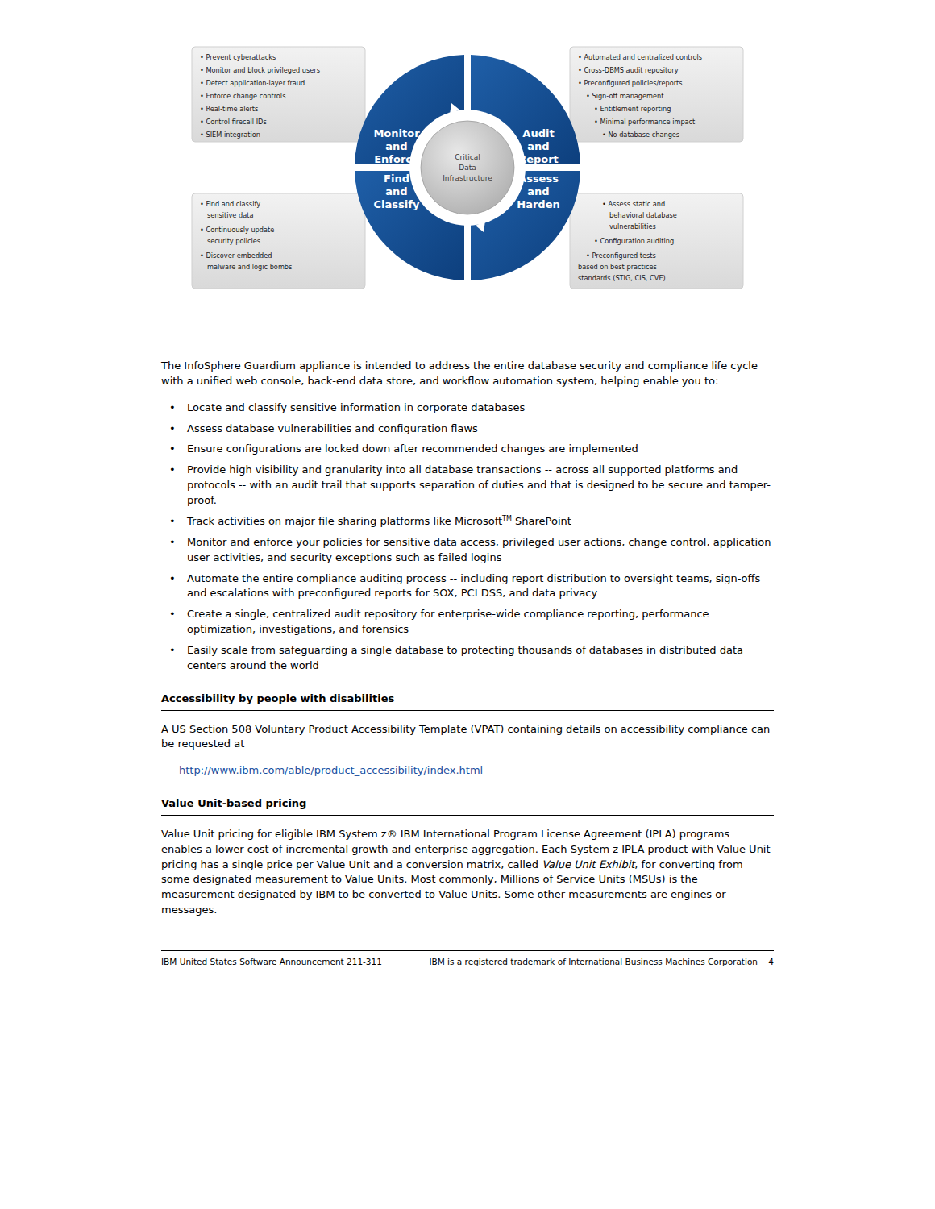• Prevent cyberattacks • Monitor and block privileged users • Detect application-layer fraud • Enforce change controls • Real-time alerts • Control firecall IDs • SIEM integration • Find and classify sensitive data • Continuously update security policies • Discover embedded malware and logic bombs • Automated and centralized controls • Cross-DBMS audit repository • Preconfigured policies/reports • Sign-off management • Entitlement reporting • Minimal performance impact • No database changes • Assess static and behavioral database vulnerabilities • Configuration auditing • Preconfigured tests based on best practices standards (STIG, CIS, CVE) Monitor and Enforce Audit and Report Find and Classify Assess and Harden Critical Data Infrastructure
The InfoSphere Guardium appliance is intended to address the entire database security and compliance life cycle with a unified web console, back-end data store, and workflow automation system, helping enable you to:
Locate and classify sensitive information in corporate databases
Assess database vulnerabilities and configuration flaws
Ensure configurations are locked down after recommended changes are implemented
Provide high visibility and granularity into all database transactions -- across all supported platforms and protocols -- with an audit trail that supports separation of duties and that is designed to be secure and tamper-proof.
Track activities on major file sharing platforms like MicrosoftTM SharePoint
Monitor and enforce your policies for sensitive data access, privileged user actions, change control, application user activities, and security exceptions such as failed logins
Automate the entire compliance auditing process -- including report distribution to oversight teams, sign-offs and escalations with preconfigured reports for SOX, PCI DSS, and data privacy
Create a single, centralized audit repository for enterprise-wide compliance reporting, performance optimization, investigations, and forensics
Easily scale from safeguarding a single database to protecting thousands of databases in distributed data centers around the world
Accessibility by people with disabilities
A US Section 508 Voluntary Product Accessibility Template (VPAT) containing details on accessibility compliance can be requested at
http://www.ibm.com/able/product_accessibility/index.html
Value Unit-based pricing
Value Unit pricing for eligible IBM System z® IBM International Program License Agreement (IPLA) programs enables a lower cost of incremental growth and enterprise aggregation. Each System z IPLA product with Value Unit pricing has a single price per Value Unit and a conversion matrix, called Value Unit Exhibit, for converting from some designated measurement to Value Units. Most commonly, Millions of Service Units (MSUs) is the measurement designated by IBM to be converted to Value Units. Some other measurements are engines or messages.
IBM United States Software Announcement 211-311
IBM is a registered trademark of International Business Machines Corporation 4